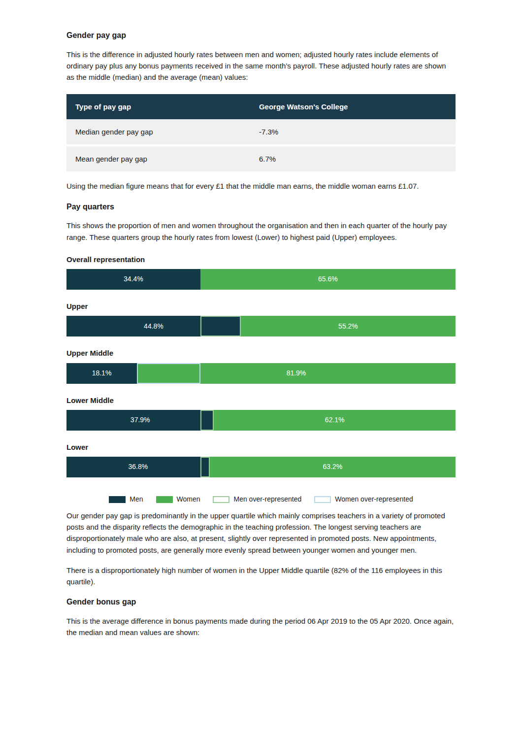Gender pay gap
This is the difference in adjusted hourly rates between men and women; adjusted hourly rates include elements of ordinary pay plus any bonus payments received in the same month’s payroll. These adjusted hourly rates are shown as the middle (median) and the average (mean) values:
| Type of pay gap | George Watson's College |
| --- | --- |
| Median gender pay gap | -7.3% |
| Mean gender pay gap | 6.7% |
Using the median figure means that for every £1 that the middle man earns, the middle woman earns £1.07.
Pay quarters
This shows the proportion of men and women throughout the organisation and then in each quarter of the hourly pay range. These quarters group the hourly rates from lowest (Lower) to highest paid (Upper) employees.
Overall representation
34.4%
65.6%
Upper
44.8%
55.2%
Upper Middle
18.1%
81.9%
Lower Middle
37.9%
62.1%
Lower
36.8%
63.2%
Men
Women
Men over-represented
Women over-represented
Our gender pay gap is predominantly in the upper quartile which mainly comprises teachers in a variety of promoted posts and the disparity reflects the demographic in the teaching profession. The longest serving teachers are disproportionately male who are also, at present, slightly over represented in promoted posts. New appointments, including to promoted posts, are generally more evenly spread between younger women and younger men.
There is a disproportionately high number of women in the Upper Middle quartile (82% of the 116 employees in this quartile).
Gender bonus gap
This is the average difference in bonus payments made during the period 06 Apr 2019 to the 05 Apr 2020. Once again, the median and mean values are shown: